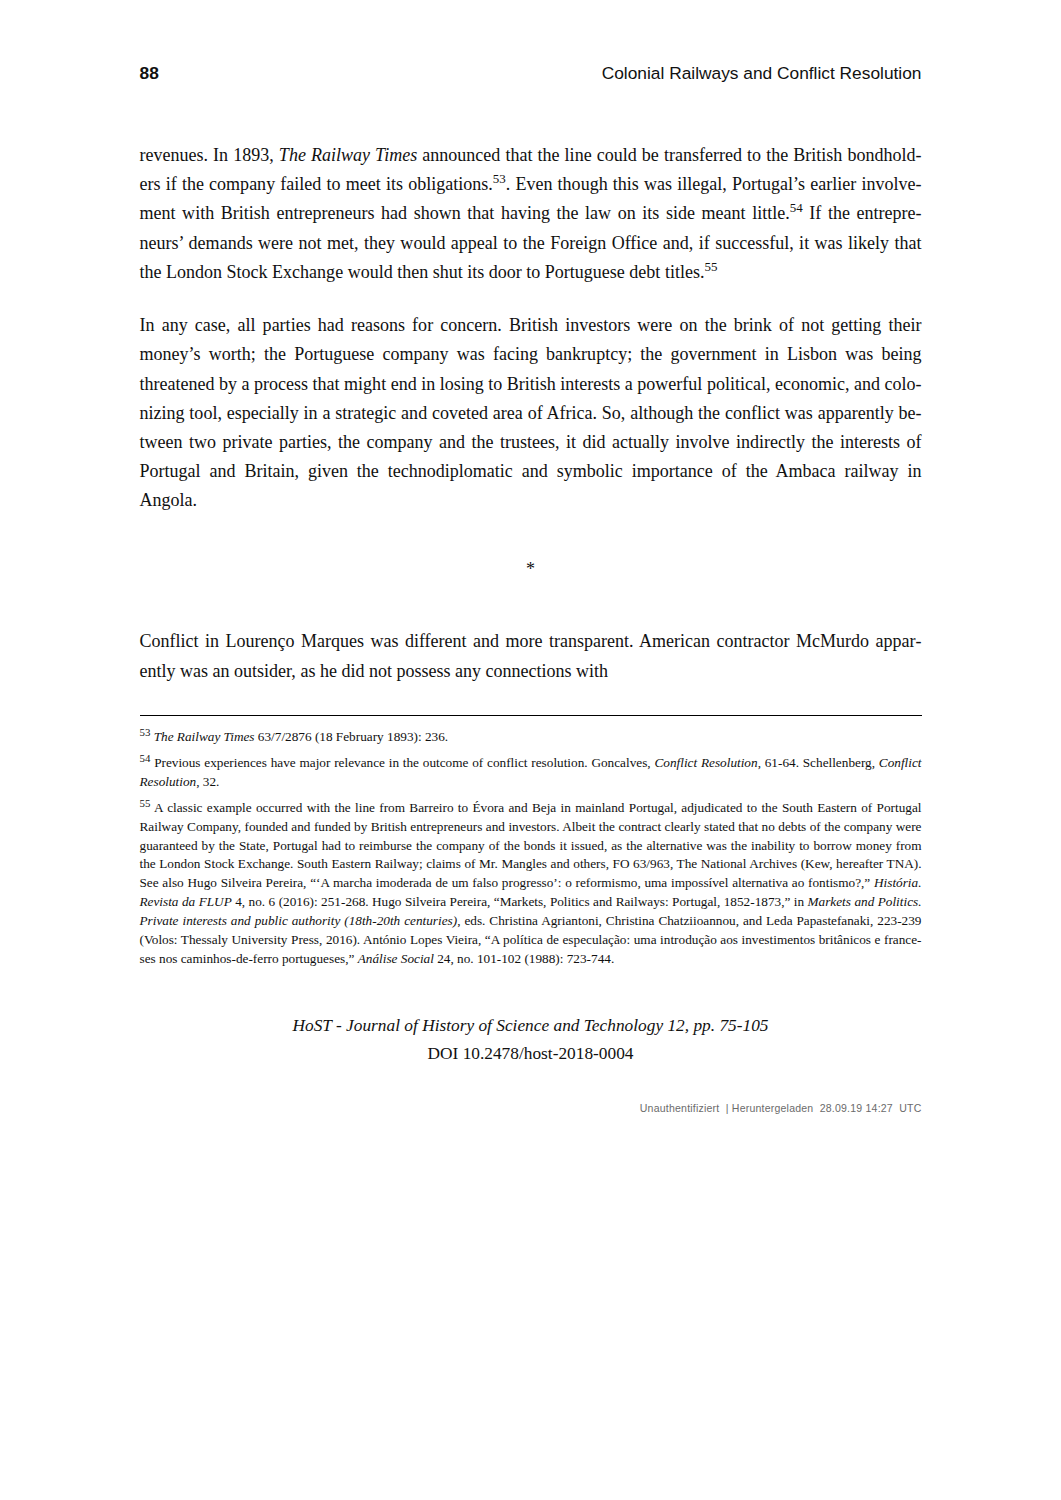88 Colonial Railways and Conflict Resolution
revenues. In 1893, The Railway Times announced that the line could be transferred to the British bondholders if the company failed to meet its obligations.53. Even though this was illegal, Portugal’s earlier involvement with British entrepreneurs had shown that having the law on its side meant little.54 If the entrepreneurs’ demands were not met, they would appeal to the Foreign Office and, if successful, it was likely that the London Stock Exchange would then shut its door to Portuguese debt titles.55
In any case, all parties had reasons for concern. British investors were on the brink of not getting their money’s worth; the Portuguese company was facing bankruptcy; the government in Lisbon was being threatened by a process that might end in losing to British interests a powerful political, economic, and colonizing tool, especially in a strategic and coveted area of Africa. So, although the conflict was apparently between two private parties, the company and the trustees, it did actually involve indirectly the interests of Portugal and Britain, given the technodiplomatic and symbolic importance of the Ambaca railway in Angola.
*
Conflict in Lourenço Marques was different and more transparent. American contractor McMurdo apparently was an outsider, as he did not possess any connections with
53 The Railway Times 63/7/2876 (18 February 1893): 236.
54 Previous experiences have major relevance in the outcome of conflict resolution. Goncalves, Conflict Resolution, 61-64. Schellenberg, Conflict Resolution, 32.
55 A classic example occurred with the line from Barreiro to Évora and Beja in mainland Portugal, adjudicated to the South Eastern of Portugal Railway Company, founded and funded by British entrepreneurs and investors. Albeit the contract clearly stated that no debts of the company were guaranteed by the State, Portugal had to reimburse the company of the bonds it issued, as the alternative was the inability to borrow money from the London Stock Exchange. South Eastern Railway; claims of Mr. Mangles and others, FO 63/963, The National Archives (Kew, hereafter TNA). See also Hugo Silveira Pereira, “‘A marcha imoderada de um falso progresso’: o reformismo, uma impossível alternativa ao fontismo?,” História. Revista da FLUP 4, no. 6 (2016): 251-268. Hugo Silveira Pereira, “Markets, Politics and Railways: Portugal, 1852-1873,” in Markets and Politics. Private interests and public authority (18th-20th centuries), eds. Christina Agriantoni, Christina Chatziioannou, and Leda Papastefanaki, 223-239 (Volos: Thessaly University Press, 2016). António Lopes Vieira, “A política de especulação: uma introdução aos investimentos britânicos e franceses nos caminhos-de-ferro portugueses,” Análise Social 24, no. 101-102 (1988): 723-744.
HoST - Journal of History of Science and Technology 12, pp. 75-105
DOI 10.2478/host-2018-0004
Unauthentifiziert | Heruntergeladen 28.09.19 14:27 UTC